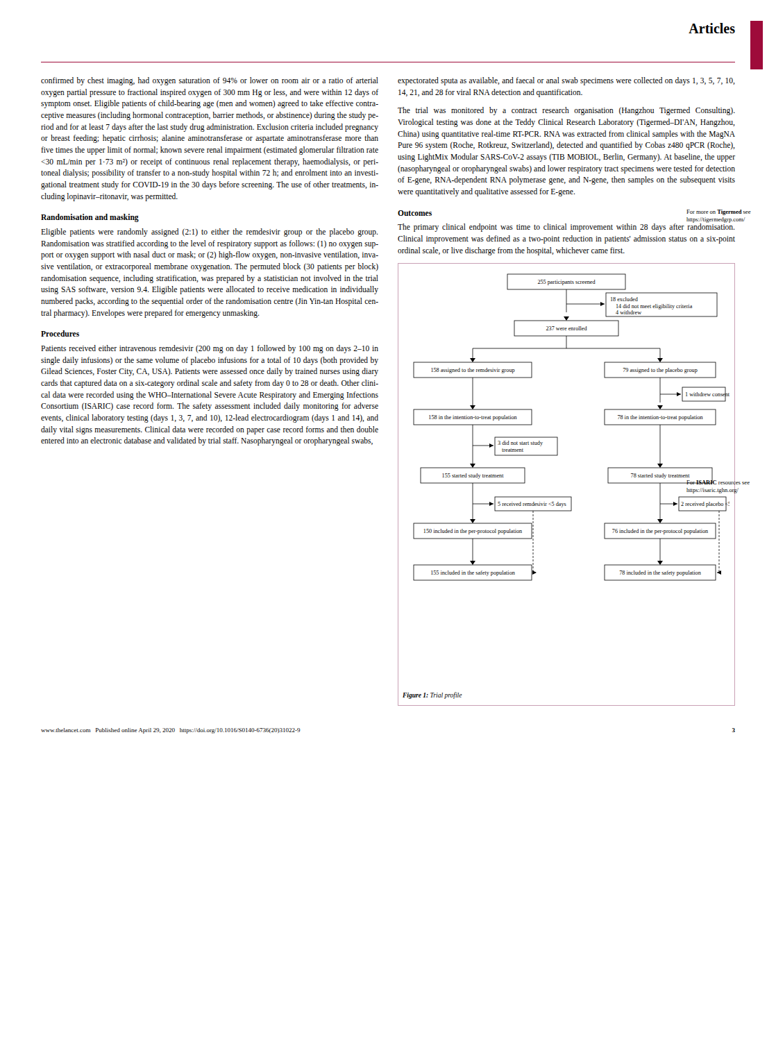Articles
For more on Tigermed see
https://tigermedgrp.com/
For ISARIC resources see
https://isaric.tghn.org/
confirmed by chest imaging, had oxygen saturation of 94% or lower on room air or a ratio of arterial oxygen partial pressure to fractional inspired oxygen of 300 mm Hg or less, and were within 12 days of symptom onset. Eligible patients of child-bearing age (men and women) agreed to take effective contraceptive measures (including hormonal contraception, barrier methods, or abstinence) during the study period and for at least 7 days after the last study drug administration. Exclusion criteria included pregnancy or breast feeding; hepatic cirrhosis; alanine aminotransferase or aspartate aminotransferase more than five times the upper limit of normal; known severe renal impairment (estimated glomerular filtration rate <30 mL/min per 1·73 m²) or receipt of continuous renal replacement therapy, haemodialysis, or peritoneal dialysis; possibility of transfer to a non-study hospital within 72 h; and enrolment into an investigational treatment study for COVID-19 in the 30 days before screening. The use of other treatments, including lopinavir–ritonavir, was permitted.
Randomisation and masking
Eligible patients were randomly assigned (2:1) to either the remdesivir group or the placebo group. Randomisation was stratified according to the level of respiratory support as follows: (1) no oxygen support or oxygen support with nasal duct or mask; or (2) high-flow oxygen, non-invasive ventilation, invasive ventilation, or extracorporeal membrane oxygenation. The permuted block (30 patients per block) randomisation sequence, including stratification, was prepared by a statistician not involved in the trial using SAS software, version 9.4. Eligible patients were allocated to receive medication in individually numbered packs, according to the sequential order of the randomisation centre (Jin Yin-tan Hospital central pharmacy). Envelopes were prepared for emergency unmasking.
Procedures
Patients received either intravenous remdesivir (200 mg on day 1 followed by 100 mg on days 2–10 in single daily infusions) or the same volume of placebo infusions for a total of 10 days (both provided by Gilead Sciences, Foster City, CA, USA). Patients were assessed once daily by trained nurses using diary cards that captured data on a six-category ordinal scale and safety from day 0 to 28 or death. Other clinical data were recorded using the WHO–International Severe Acute Respiratory and Emerging Infections Consortium (ISARIC) case record form. The safety assessment included daily monitoring for adverse events, clinical laboratory testing (days 1, 3, 7, and 10), 12-lead electrocardiogram (days 1 and 14), and daily vital signs measurements. Clinical data were recorded on paper case record forms and then double entered into an electronic database and validated by trial staff. Nasopharyngeal or oropharyngeal swabs,
expectorated sputa as available, and faecal or anal swab specimens were collected on days 1, 3, 5, 7, 10, 14, 21, and 28 for viral RNA detection and quantification.
The trial was monitored by a contract research organisation (Hangzhou Tigermed Consulting). Virological testing was done at the Teddy Clinical Research Laboratory (Tigermed–DI'AN, Hangzhou, China) using quantitative real-time RT-PCR. RNA was extracted from clinical samples with the MagNA Pure 96 system (Roche, Rotkreuz, Switzerland), detected and quantified by Cobas z480 qPCR (Roche), using LightMix Modular SARS-CoV-2 assays (TIB MOBIOL, Berlin, Germany). At baseline, the upper (nasopharyngeal or oropharyngeal swabs) and lower respiratory tract specimens were tested for detection of E-gene, RNA-dependent RNA polymerase gene, and N-gene, then samples on the subsequent visits were quantitatively and qualitative assessed for E-gene.
Outcomes
The primary clinical endpoint was time to clinical improvement within 28 days after randomisation. Clinical improvement was defined as a two-point reduction in patients' admission status on a six-point ordinal scale, or live discharge from the hospital, whichever came first.
255 participants screened 18 excluded 14 did not meet eligibility criteria 4 withdrew 237 were enrolled 158 assigned to the remdesivir group 79 assigned to the placebo group 1 withdrew consent 158 in the intention-to-treat population 78 in the intention-to-treat population 3 did not start study treatment 155 started study treatment 78 started study treatment 5 received remdesivir <5 days 2 received placebo <5 days 150 included in the per-protocol population 76 included in the per-protocol population 155 included in the safety population 78 included in the safety population
Figure 1: Trial profile
www.thelancet.com Published online April 29, 2020 https://doi.org/10.1016/S0140-6736(20)31022-9
3